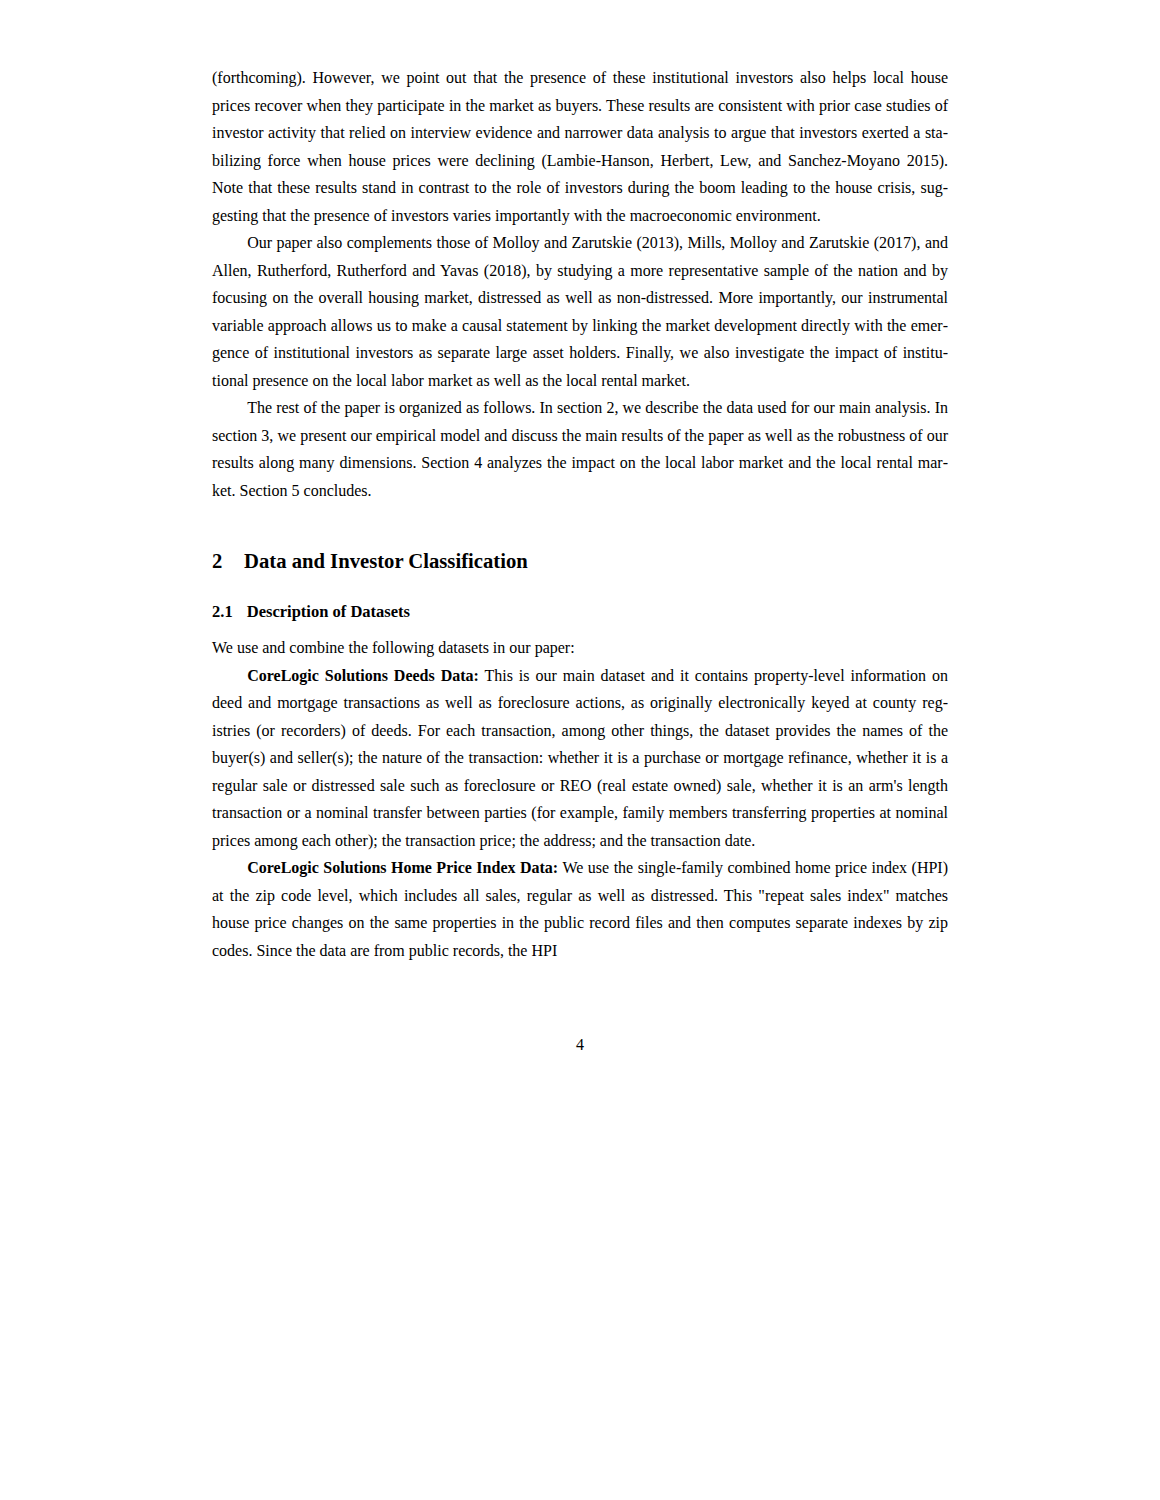(forthcoming). However, we point out that the presence of these institutional investors also helps local house prices recover when they participate in the market as buyers. These results are consistent with prior case studies of investor activity that relied on interview evidence and narrower data analysis to argue that investors exerted a stabilizing force when house prices were declining (Lambie-Hanson, Herbert, Lew, and Sanchez-Moyano 2015). Note that these results stand in contrast to the role of investors during the boom leading to the house crisis, suggesting that the presence of investors varies importantly with the macroeconomic environment.
Our paper also complements those of Molloy and Zarutskie (2013), Mills, Molloy and Zarutskie (2017), and Allen, Rutherford, Rutherford and Yavas (2018), by studying a more representative sample of the nation and by focusing on the overall housing market, distressed as well as non-distressed. More importantly, our instrumental variable approach allows us to make a causal statement by linking the market development directly with the emergence of institutional investors as separate large asset holders. Finally, we also investigate the impact of institutional presence on the local labor market as well as the local rental market.
The rest of the paper is organized as follows. In section 2, we describe the data used for our main analysis. In section 3, we present our empirical model and discuss the main results of the paper as well as the robustness of our results along many dimensions. Section 4 analyzes the impact on the local labor market and the local rental market. Section 5 concludes.
2 Data and Investor Classification
2.1 Description of Datasets
We use and combine the following datasets in our paper:
CoreLogic Solutions Deeds Data: This is our main dataset and it contains property-level information on deed and mortgage transactions as well as foreclosure actions, as originally electronically keyed at county registries (or recorders) of deeds. For each transaction, among other things, the dataset provides the names of the buyer(s) and seller(s); the nature of the transaction: whether it is a purchase or mortgage refinance, whether it is a regular sale or distressed sale such as foreclosure or REO (real estate owned) sale, whether it is an arm's length transaction or a nominal transfer between parties (for example, family members transferring properties at nominal prices among each other); the transaction price; the address; and the transaction date.
CoreLogic Solutions Home Price Index Data: We use the single-family combined home price index (HPI) at the zip code level, which includes all sales, regular as well as distressed. This "repeat sales index" matches house price changes on the same properties in the public record files and then computes separate indexes by zip codes. Since the data are from public records, the HPI
4